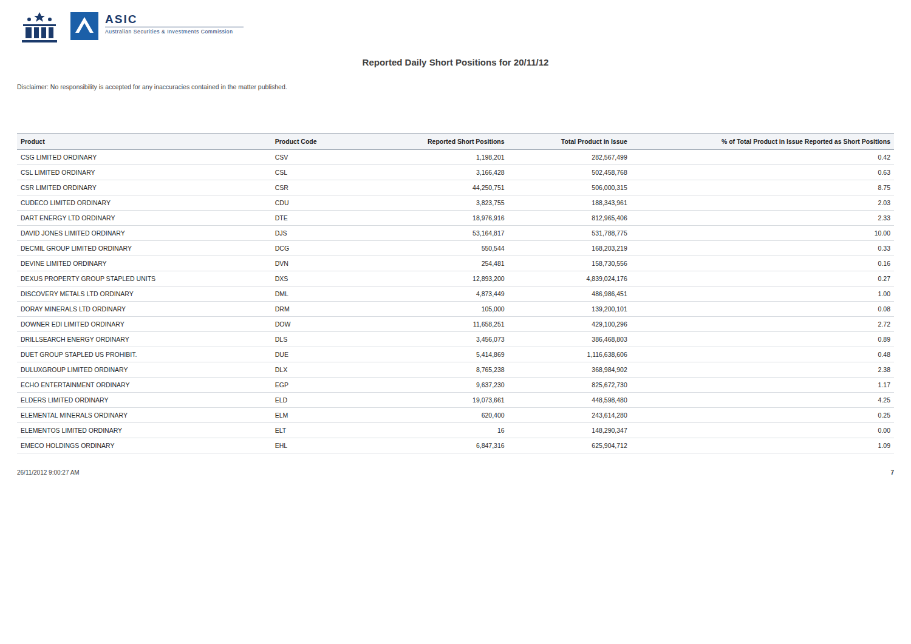ASIC
Australian Securities & Investments Commission
Reported Daily Short Positions for 20/11/12
Disclaimer: No responsibility is accepted for any inaccuracies contained in the matter published.
| Product | Product Code | Reported Short Positions | Total Product in Issue | % of Total Product in Issue Reported as Short Positions |
| --- | --- | --- | --- | --- |
| CSG LIMITED ORDINARY | CSV | 1,198,201 | 282,567,499 | 0.42 |
| CSL LIMITED ORDINARY | CSL | 3,166,428 | 502,458,768 | 0.63 |
| CSR LIMITED ORDINARY | CSR | 44,250,751 | 506,000,315 | 8.75 |
| CUDECO LIMITED ORDINARY | CDU | 3,823,755 | 188,343,961 | 2.03 |
| DART ENERGY LTD ORDINARY | DTE | 18,976,916 | 812,965,406 | 2.33 |
| DAVID JONES LIMITED ORDINARY | DJS | 53,164,817 | 531,788,775 | 10.00 |
| DECMIL GROUP LIMITED ORDINARY | DCG | 550,544 | 168,203,219 | 0.33 |
| DEVINE LIMITED ORDINARY | DVN | 254,481 | 158,730,556 | 0.16 |
| DEXUS PROPERTY GROUP STAPLED UNITS | DXS | 12,893,200 | 4,839,024,176 | 0.27 |
| DISCOVERY METALS LTD ORDINARY | DML | 4,873,449 | 486,986,451 | 1.00 |
| DORAY MINERALS LTD ORDINARY | DRM | 105,000 | 139,200,101 | 0.08 |
| DOWNER EDI LIMITED ORDINARY | DOW | 11,658,251 | 429,100,296 | 2.72 |
| DRILLSEARCH ENERGY ORDINARY | DLS | 3,456,073 | 386,468,803 | 0.89 |
| DUET GROUP STAPLED US PROHIBIT. | DUE | 5,414,869 | 1,116,638,606 | 0.48 |
| DULUXGROUP LIMITED ORDINARY | DLX | 8,765,238 | 368,984,902 | 2.38 |
| ECHO ENTERTAINMENT ORDINARY | EGP | 9,637,230 | 825,672,730 | 1.17 |
| ELDERS LIMITED ORDINARY | ELD | 19,073,661 | 448,598,480 | 4.25 |
| ELEMENTAL MINERALS ORDINARY | ELM | 620,400 | 243,614,280 | 0.25 |
| ELEMENTOS LIMITED ORDINARY | ELT | 16 | 148,290,347 | 0.00 |
| EMECO HOLDINGS ORDINARY | EHL | 6,847,316 | 625,904,712 | 1.09 |
26/11/2012 9:00:27 AM 7